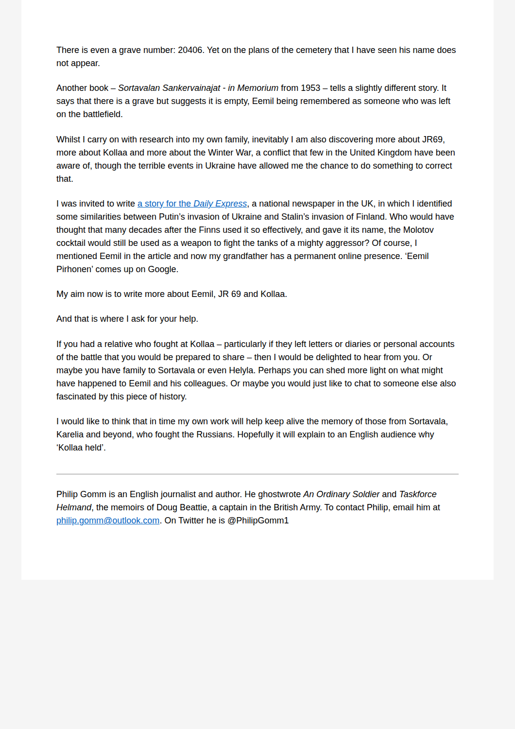There is even a grave number: 20406. Yet on the plans of the cemetery that I have seen his name does not appear.
Another book – Sortavalan Sankervainajat - in Memorium from 1953 – tells a slightly different story. It says that there is a grave but suggests it is empty, Eemil being remembered as someone who was left on the battlefield.
Whilst I carry on with research into my own family, inevitably I am also discovering more about JR69, more about Kollaa and more about the Winter War, a conflict that few in the United Kingdom have been aware of, though the terrible events in Ukraine have allowed me the chance to do something to correct that.
I was invited to write a story for the Daily Express, a national newspaper in the UK, in which I identified some similarities between Putin’s invasion of Ukraine and Stalin’s invasion of Finland. Who would have thought that many decades after the Finns used it so effectively, and gave it its name, the Molotov cocktail would still be used as a weapon to fight the tanks of a mighty aggressor? Of course, I mentioned Eemil in the article and now my grandfather has a permanent online presence. ‘Eemil Pirhonen’ comes up on Google.
My aim now is to write more about Eemil, JR 69 and Kollaa.
And that is where I ask for your help.
If you had a relative who fought at Kollaa – particularly if they left letters or diaries or personal accounts of the battle that you would be prepared to share – then I would be delighted to hear from you. Or maybe you have family to Sortavala or even Helyla. Perhaps you can shed more light on what might have happened to Eemil and his colleagues. Or maybe you would just like to chat to someone else also fascinated by this piece of history.
I would like to think that in time my own work will help keep alive the memory of those from Sortavala, Karelia and beyond, who fought the Russians. Hopefully it will explain to an English audience why ‘Kollaa held’.
Philip Gomm is an English journalist and author. He ghostwrote An Ordinary Soldier and Taskforce Helmand, the memoirs of Doug Beattie, a captain in the British Army. To contact Philip, email him at philip.gomm@outlook.com. On Twitter he is @PhilipGomm1